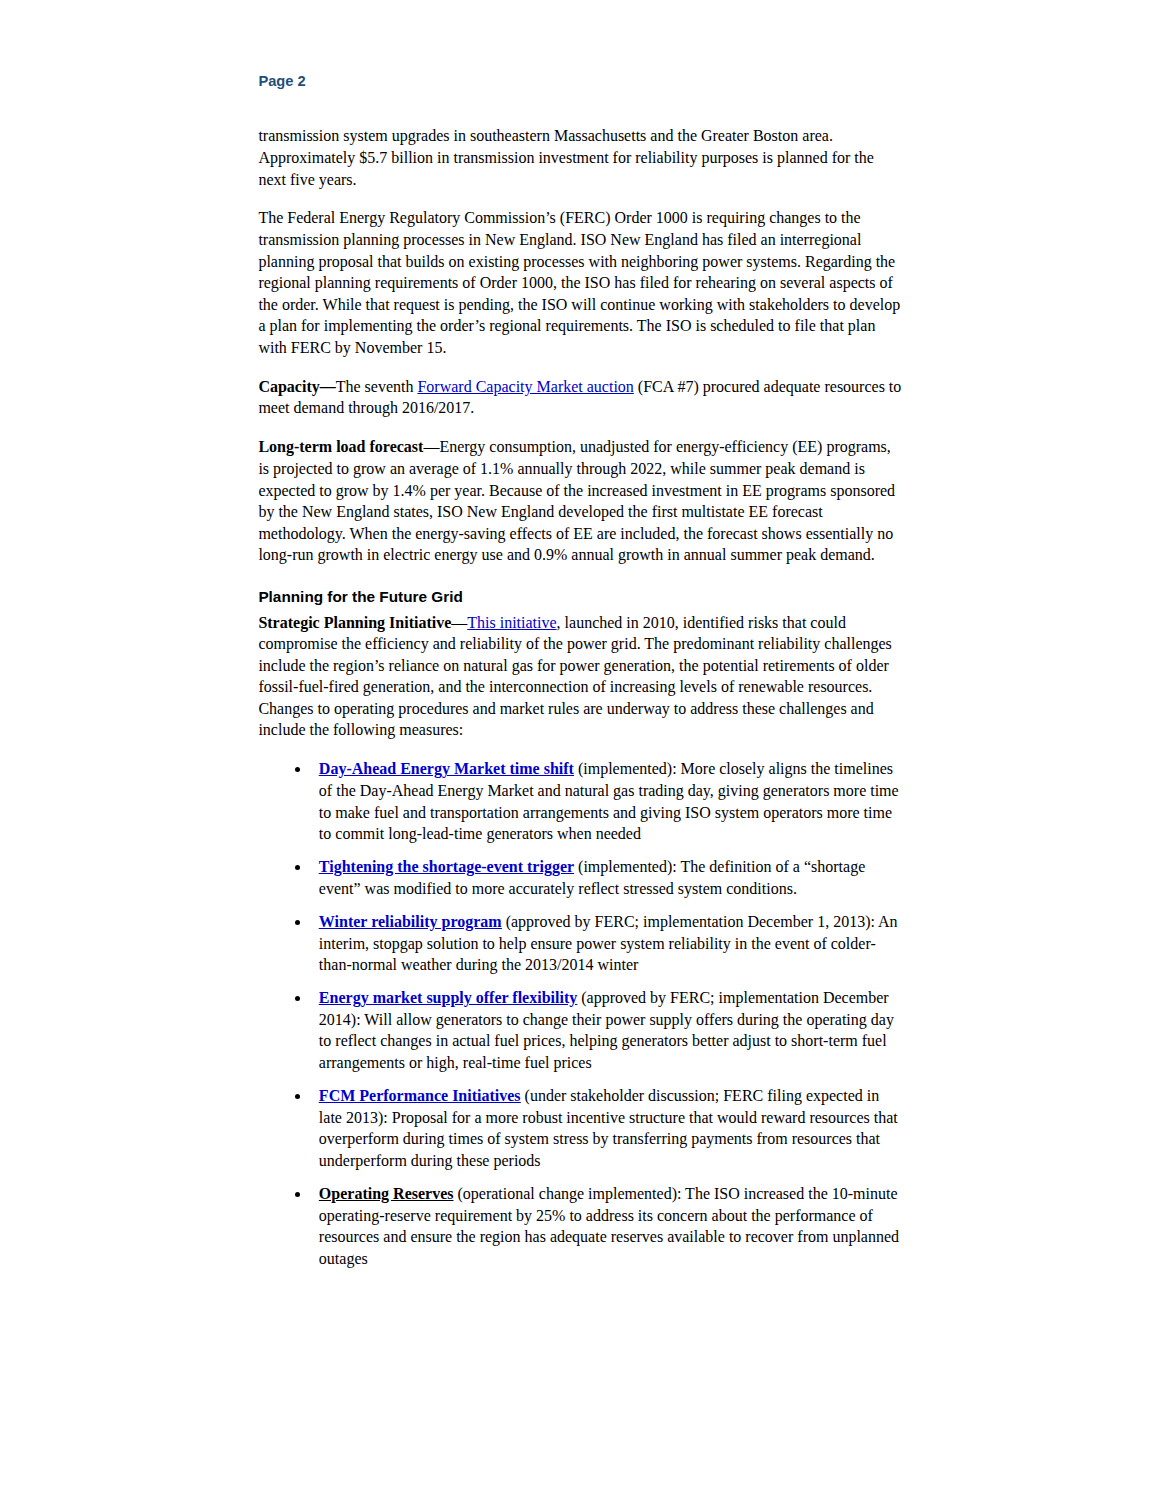Page 2
transmission system upgrades in southeastern Massachusetts and the Greater Boston area. Approximately $5.7 billion in transmission investment for reliability purposes is planned for the next five years.
The Federal Energy Regulatory Commission’s (FERC) Order 1000 is requiring changes to the transmission planning processes in New England. ISO New England has filed an interregional planning proposal that builds on existing processes with neighboring power systems. Regarding the regional planning requirements of Order 1000, the ISO has filed for rehearing on several aspects of the order. While that request is pending, the ISO will continue working with stakeholders to develop a plan for implementing the order’s regional requirements. The ISO is scheduled to file that plan with FERC by November 15.
Capacity—The seventh Forward Capacity Market auction (FCA #7) procured adequate resources to meet demand through 2016/2017.
Long-term load forecast—Energy consumption, unadjusted for energy-efficiency (EE) programs, is projected to grow an average of 1.1% annually through 2022, while summer peak demand is expected to grow by 1.4% per year. Because of the increased investment in EE programs sponsored by the New England states, ISO New England developed the first multistate EE forecast methodology. When the energy-saving effects of EE are included, the forecast shows essentially no long-run growth in electric energy use and 0.9% annual growth in annual summer peak demand.
Planning for the Future Grid
Strategic Planning Initiative—This initiative, launched in 2010, identified risks that could compromise the efficiency and reliability of the power grid. The predominant reliability challenges include the region’s reliance on natural gas for power generation, the potential retirements of older fossil-fuel-fired generation, and the interconnection of increasing levels of renewable resources. Changes to operating procedures and market rules are underway to address these challenges and include the following measures:
Day-Ahead Energy Market time shift (implemented): More closely aligns the timelines of the Day-Ahead Energy Market and natural gas trading day, giving generators more time to make fuel and transportation arrangements and giving ISO system operators more time to commit long-lead-time generators when needed
Tightening the shortage-event trigger (implemented): The definition of a “shortage event” was modified to more accurately reflect stressed system conditions.
Winter reliability program (approved by FERC; implementation December 1, 2013): An interim, stopgap solution to help ensure power system reliability in the event of colder-than-normal weather during the 2013/2014 winter
Energy market supply offer flexibility (approved by FERC; implementation December 2014): Will allow generators to change their power supply offers during the operating day to reflect changes in actual fuel prices, helping generators better adjust to short-term fuel arrangements or high, real-time fuel prices
FCM Performance Initiatives (under stakeholder discussion; FERC filing expected in late 2013): Proposal for a more robust incentive structure that would reward resources that overperform during times of system stress by transferring payments from resources that underperform during these periods
Operating Reserves (operational change implemented): The ISO increased the 10-minute operating-reserve requirement by 25% to address its concern about the performance of resources and ensure the region has adequate reserves available to recover from unplanned outages